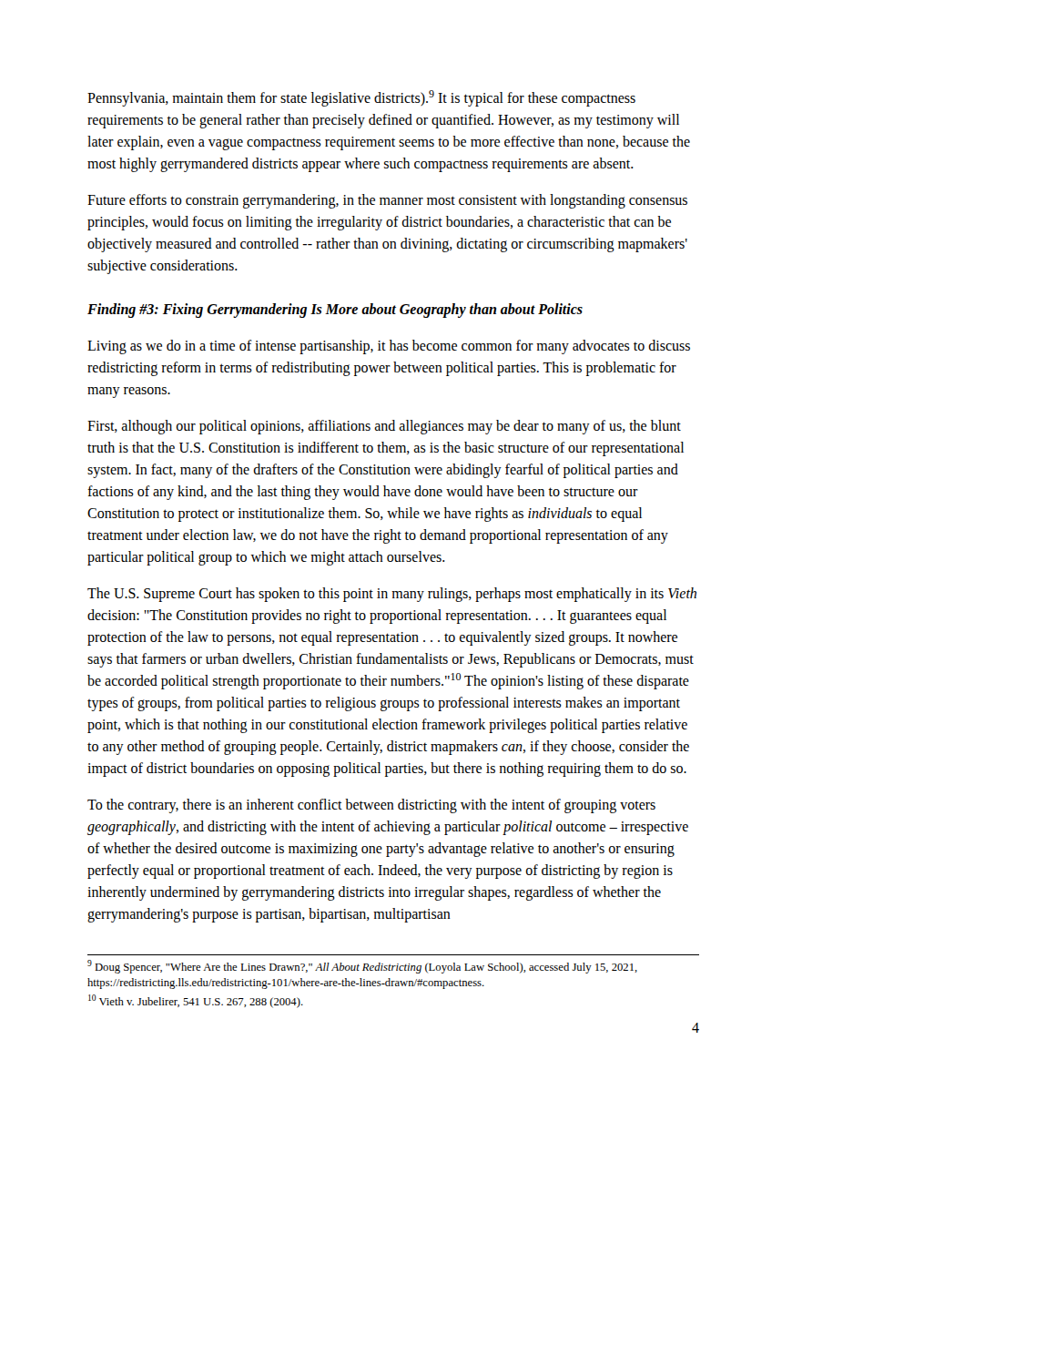Pennsylvania, maintain them for state legislative districts).9 It is typical for these compactness requirements to be general rather than precisely defined or quantified. However, as my testimony will later explain, even a vague compactness requirement seems to be more effective than none, because the most highly gerrymandered districts appear where such compactness requirements are absent.
Future efforts to constrain gerrymandering, in the manner most consistent with longstanding consensus principles, would focus on limiting the irregularity of district boundaries, a characteristic that can be objectively measured and controlled -- rather than on divining, dictating or circumscribing mapmakers' subjective considerations.
Finding #3: Fixing Gerrymandering Is More about Geography than about Politics
Living as we do in a time of intense partisanship, it has become common for many advocates to discuss redistricting reform in terms of redistributing power between political parties. This is problematic for many reasons.
First, although our political opinions, affiliations and allegiances may be dear to many of us, the blunt truth is that the U.S. Constitution is indifferent to them, as is the basic structure of our representational system. In fact, many of the drafters of the Constitution were abidingly fearful of political parties and factions of any kind, and the last thing they would have done would have been to structure our Constitution to protect or institutionalize them. So, while we have rights as individuals to equal treatment under election law, we do not have the right to demand proportional representation of any particular political group to which we might attach ourselves.
The U.S. Supreme Court has spoken to this point in many rulings, perhaps most emphatically in its Vieth decision: "The Constitution provides no right to proportional representation. . . . It guarantees equal protection of the law to persons, not equal representation . . . to equivalently sized groups. It nowhere says that farmers or urban dwellers, Christian fundamentalists or Jews, Republicans or Democrats, must be accorded political strength proportionate to their numbers."10 The opinion's listing of these disparate types of groups, from political parties to religious groups to professional interests makes an important point, which is that nothing in our constitutional election framework privileges political parties relative to any other method of grouping people. Certainly, district mapmakers can, if they choose, consider the impact of district boundaries on opposing political parties, but there is nothing requiring them to do so.
To the contrary, there is an inherent conflict between districting with the intent of grouping voters geographically, and districting with the intent of achieving a particular political outcome – irrespective of whether the desired outcome is maximizing one party's advantage relative to another's or ensuring perfectly equal or proportional treatment of each. Indeed, the very purpose of districting by region is inherently undermined by gerrymandering districts into irregular shapes, regardless of whether the gerrymandering's purpose is partisan, bipartisan, multipartisan
9 Doug Spencer, "Where Are the Lines Drawn?," All About Redistricting (Loyola Law School), accessed July 15, 2021, https://redistricting.lls.edu/redistricting-101/where-are-the-lines-drawn/#compactness.
10 Vieth v. Jubelirer, 541 U.S. 267, 288 (2004).
4